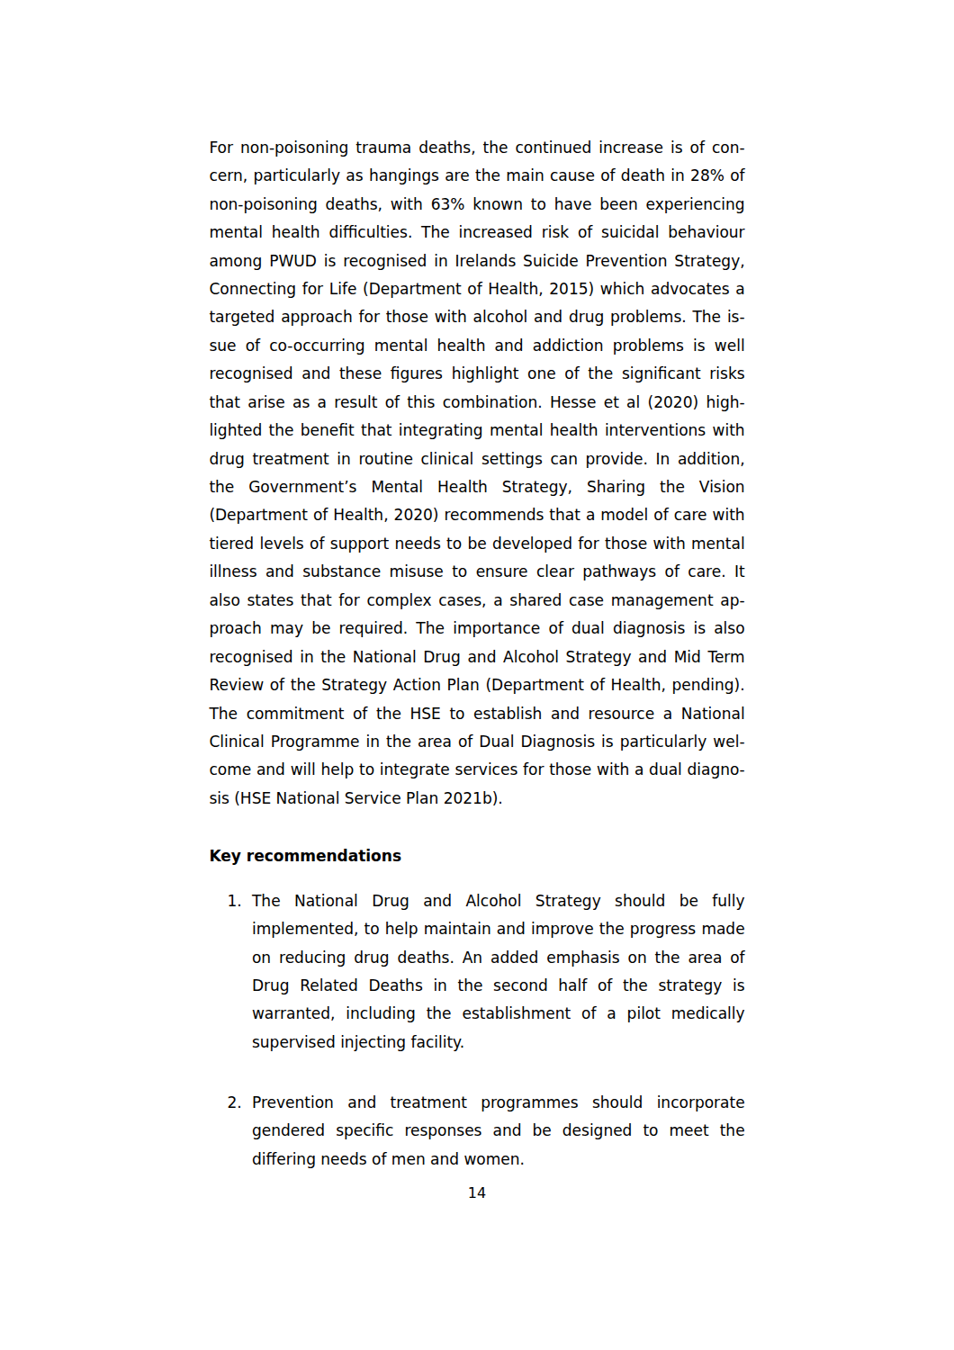For non-poisoning trauma deaths, the continued increase is of concern, particularly as hangings are the main cause of death in 28% of non-poisoning deaths, with 63% known to have been experiencing mental health difficulties. The increased risk of suicidal behaviour among PWUD is recognised in Irelands Suicide Prevention Strategy, Connecting for Life (Department of Health, 2015) which advocates a targeted approach for those with alcohol and drug problems. The issue of co-occurring mental health and addiction problems is well recognised and these figures highlight one of the significant risks that arise as a result of this combination. Hesse et al (2020) highlighted the benefit that integrating mental health interventions with drug treatment in routine clinical settings can provide. In addition, the Government’s Mental Health Strategy, Sharing the Vision (Department of Health, 2020) recommends that a model of care with tiered levels of support needs to be developed for those with mental illness and substance misuse to ensure clear pathways of care. It also states that for complex cases, a shared case management approach may be required. The importance of dual diagnosis is also recognised in the National Drug and Alcohol Strategy and Mid Term Review of the Strategy Action Plan (Department of Health, pending). The commitment of the HSE to establish and resource a National Clinical Programme in the area of Dual Diagnosis is particularly welcome and will help to integrate services for those with a dual diagnosis (HSE National Service Plan 2021b).
Key recommendations
The National Drug and Alcohol Strategy should be fully implemented, to help maintain and improve the progress made on reducing drug deaths. An added emphasis on the area of Drug Related Deaths in the second half of the strategy is warranted, including the establishment of a pilot medically supervised injecting facility.
Prevention and treatment programmes should incorporate gendered specific responses and be designed to meet the differing needs of men and women.
14